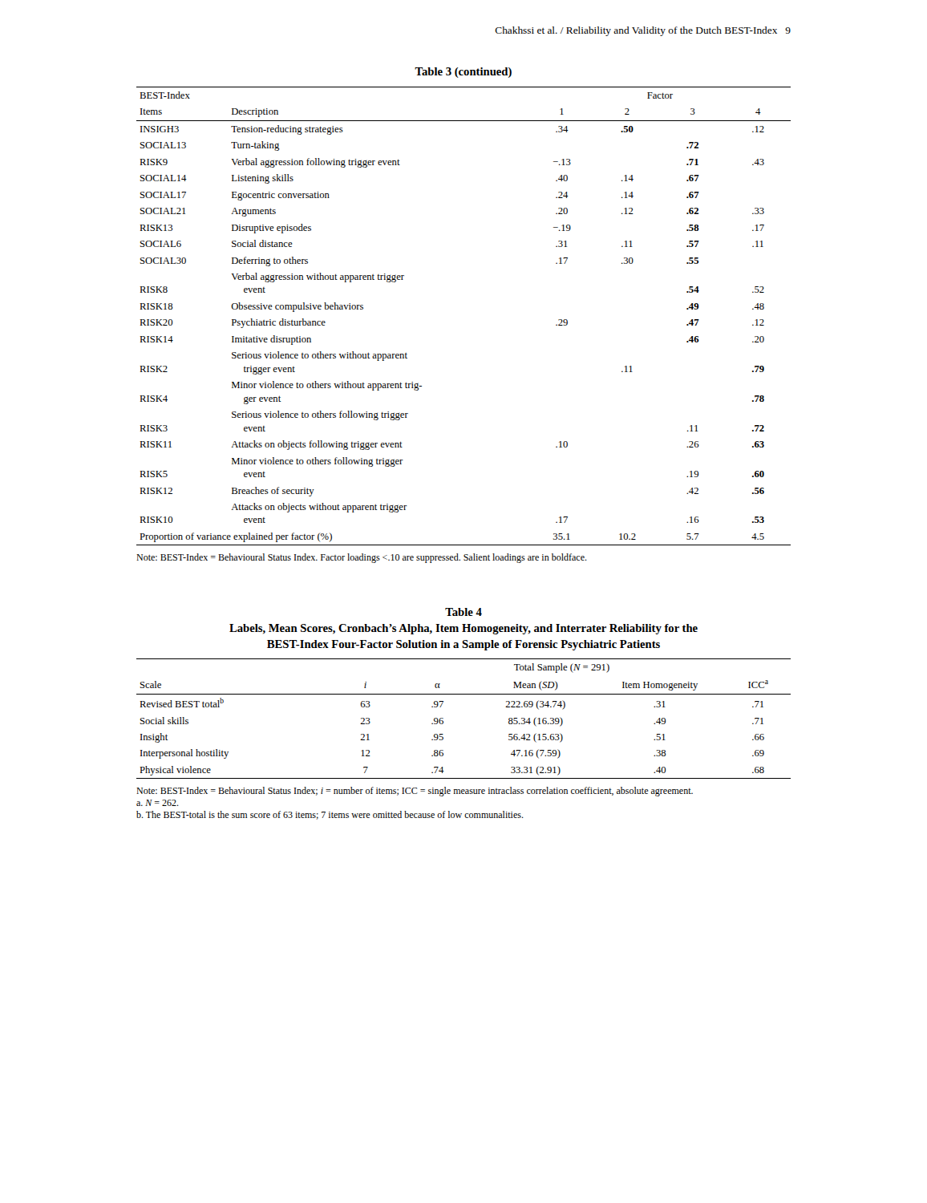Chakhssi et al. / Reliability and Validity of the Dutch BEST-Index 9
Table 3 (continued)
| BEST-Index | | Factor |
| Items | Description | 1 | 2 | 3 | 4 |
| INSIGH3 | Tension-reducing strategies | .34 | .50 | | .12 |
| SOCIAL13 | Turn-taking | | | .72 | |
| RISK9 | Verbal aggression following trigger event | −.13 | | .71 | .43 |
| SOCIAL14 | Listening skills | .40 | .14 | .67 | |
| SOCIAL17 | Egocentric conversation | .24 | .14 | .67 | |
| SOCIAL21 | Arguments | .20 | .12 | .62 | .33 |
| RISK13 | Disruptive episodes | −.19 | | .58 | .17 |
| SOCIAL6 | Social distance | .31 | .11 | .57 | .11 |
| SOCIAL30 | Deferring to others | .17 | .30 | .55 | |
| RISK8 | Verbal aggression without apparent trigger event | | | .54 | .52 |
| RISK18 | Obsessive compulsive behaviors | | | .49 | .48 |
| RISK20 | Psychiatric disturbance | .29 | | .47 | .12 |
| RISK14 | Imitative disruption | | | .46 | .20 |
| RISK2 | Serious violence to others without apparent trigger event | | .11 | | .79 |
| RISK4 | Minor violence to others without apparent trig- ger event | | | | .78 |
| RISK3 | Serious violence to others following trigger event | | | .11 | .72 |
| RISK11 | Attacks on objects following trigger event | .10 | | .26 | .63 |
| RISK5 | Minor violence to others following trigger event | | | .19 | .60 |
| RISK12 | Breaches of security | | | .42 | .56 |
| RISK10 | Attacks on objects without apparent trigger event | .17 | | .16 | .53 |
| Proportion of variance explained per factor (%) | 35.1 | 10.2 | 5.7 | 4.5 |
Note: BEST-Index = Behavioural Status Index. Factor loadings <.10 are suppressed. Salient loadings are in boldface.
Table 4
Labels, Mean Scores, Cronbach’s Alpha, Item Homogeneity, and Interrater Reliability for the
BEST-Index Four-Factor Solution in a Sample of Forensic Psychiatric Patients
| | Total Sample ( N = 291) |
| Scale | i | α | Mean ( SD ) | Item Homogeneity | ICC a |
| Revised BEST total b | 63 | .97 | 222.69 (34.74) | .31 | .71 |
| Social skills | 23 | .96 | 85.34 (16.39) | .49 | .71 |
| Insight | 21 | .95 | 56.42 (15.63) | .51 | .66 |
| Interpersonal hostility | 12 | .86 | 47.16 (7.59) | .38 | .69 |
| Physical violence | 7 | .74 | 33.31 (2.91) | .40 | .68 |
Note: BEST-Index = Behavioural Status Index; i = number of items; ICC = single measure intraclass correlation coefficient, absolute agreement.
a. N = 262.
b. The BEST-total is the sum score of 63 items; 7 items were omitted because of low communalities.